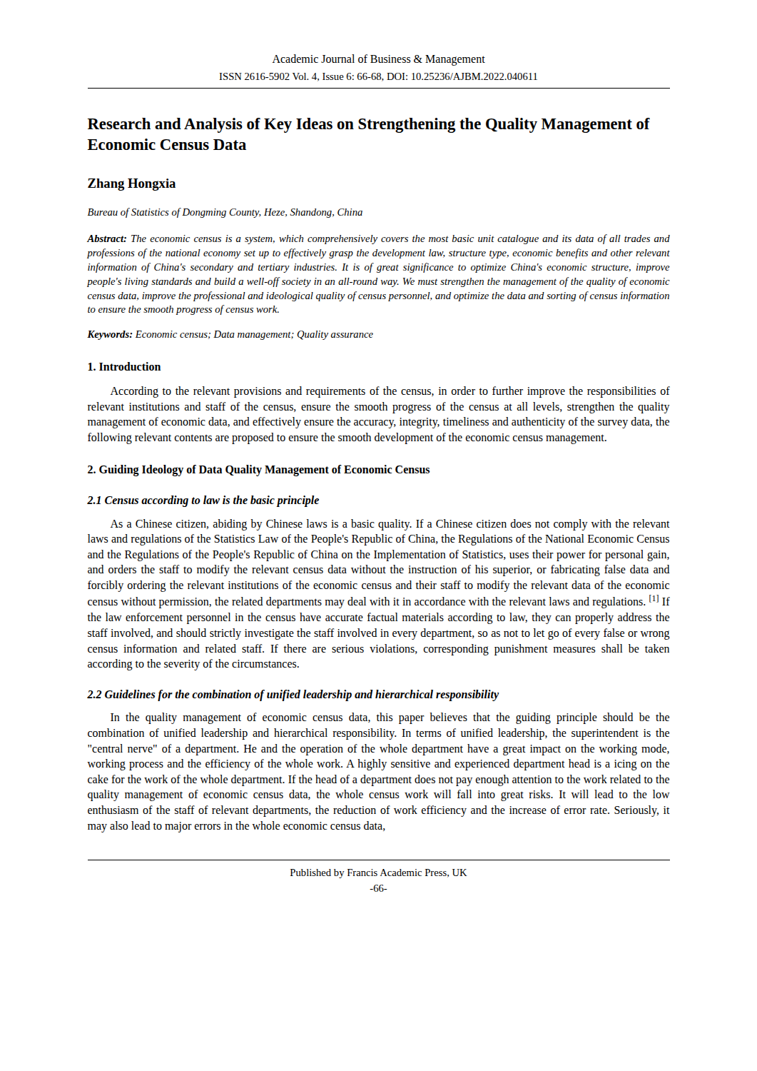Academic Journal of Business & Management
ISSN 2616-5902 Vol. 4, Issue 6: 66-68, DOI: 10.25236/AJBM.2022.040611
Research and Analysis of Key Ideas on Strengthening the Quality Management of Economic Census Data
Zhang Hongxia
Bureau of Statistics of Dongming County, Heze, Shandong, China
Abstract: The economic census is a system, which comprehensively covers the most basic unit catalogue and its data of all trades and professions of the national economy set up to effectively grasp the development law, structure type, economic benefits and other relevant information of China's secondary and tertiary industries. It is of great significance to optimize China's economic structure, improve people's living standards and build a well-off society in an all-round way. We must strengthen the management of the quality of economic census data, improve the professional and ideological quality of census personnel, and optimize the data and sorting of census information to ensure the smooth progress of census work.
Keywords: Economic census; Data management; Quality assurance
1. Introduction
According to the relevant provisions and requirements of the census, in order to further improve the responsibilities of relevant institutions and staff of the census, ensure the smooth progress of the census at all levels, strengthen the quality management of economic data, and effectively ensure the accuracy, integrity, timeliness and authenticity of the survey data, the following relevant contents are proposed to ensure the smooth development of the economic census management.
2. Guiding Ideology of Data Quality Management of Economic Census
2.1 Census according to law is the basic principle
As a Chinese citizen, abiding by Chinese laws is a basic quality. If a Chinese citizen does not comply with the relevant laws and regulations of the Statistics Law of the People's Republic of China, the Regulations of the National Economic Census and the Regulations of the People's Republic of China on the Implementation of Statistics, uses their power for personal gain, and orders the staff to modify the relevant census data without the instruction of his superior, or fabricating false data and forcibly ordering the relevant institutions of the economic census and their staff to modify the relevant data of the economic census without permission, the related departments may deal with it in accordance with the relevant laws and regulations. [1] If the law enforcement personnel in the census have accurate factual materials according to law, they can properly address the staff involved, and should strictly investigate the staff involved in every department, so as not to let go of every false or wrong census information and related staff. If there are serious violations, corresponding punishment measures shall be taken according to the severity of the circumstances.
2.2 Guidelines for the combination of unified leadership and hierarchical responsibility
In the quality management of economic census data, this paper believes that the guiding principle should be the combination of unified leadership and hierarchical responsibility. In terms of unified leadership, the superintendent is the "central nerve" of a department. He and the operation of the whole department have a great impact on the working mode, working process and the efficiency of the whole work. A highly sensitive and experienced department head is a icing on the cake for the work of the whole department. If the head of a department does not pay enough attention to the work related to the quality management of economic census data, the whole census work will fall into great risks. It will lead to the low enthusiasm of the staff of relevant departments, the reduction of work efficiency and the increase of error rate. Seriously, it may also lead to major errors in the whole economic census data,
Published by Francis Academic Press, UK
-66-